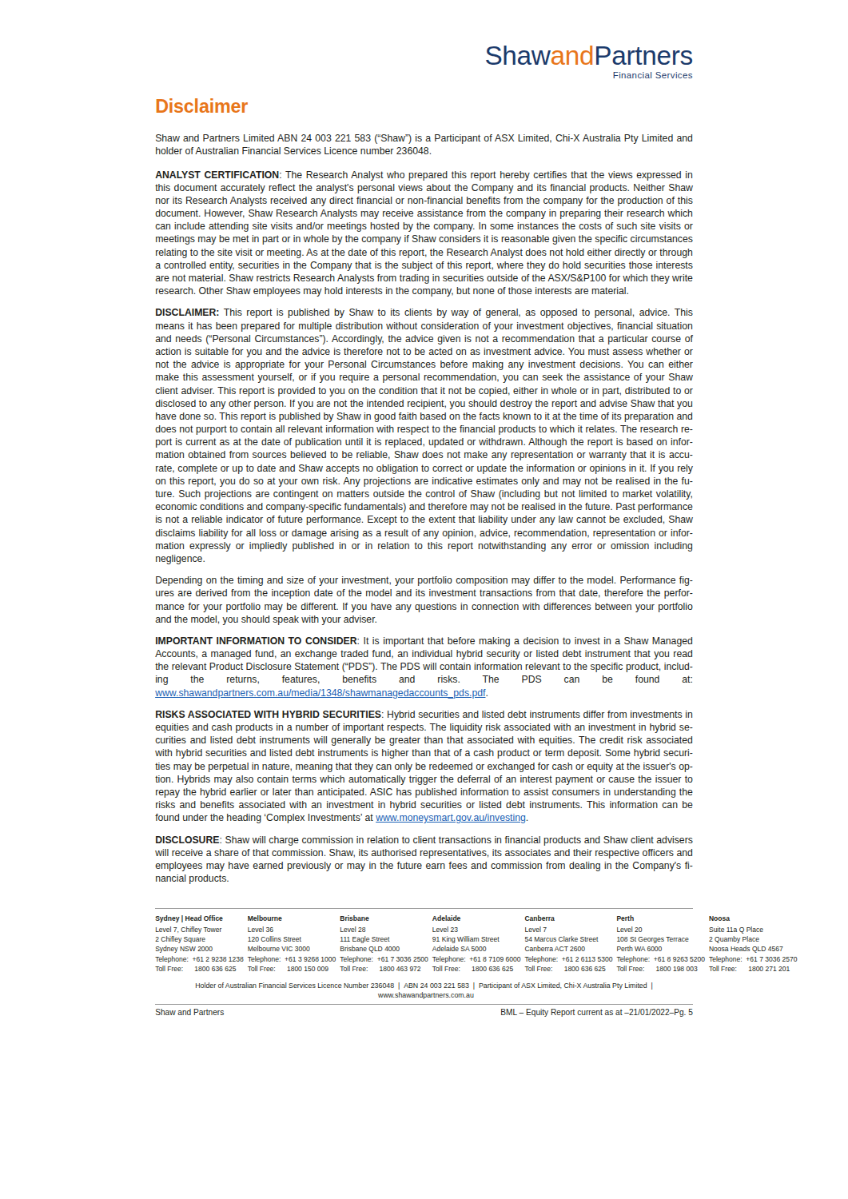Shawand Partners
Financial Services
Disclaimer
Shaw and Partners Limited ABN 24 003 221 583 (“Shaw”) is a Participant of ASX Limited, Chi-X Australia Pty Limited and holder of Australian Financial Services Licence number 236048.
ANALYST CERTIFICATION: The Research Analyst who prepared this report hereby certifies that the views expressed in this document accurately reflect the analyst's personal views about the Company and its financial products. Neither Shaw nor its Research Analysts received any direct financial or non-financial benefits from the company for the production of this document. However, Shaw Research Analysts may receive assistance from the company in preparing their research which can include attending site visits and/or meetings hosted by the company. In some instances the costs of such site visits or meetings may be met in part or in whole by the company if Shaw considers it is reasonable given the specific circumstances relating to the site visit or meeting. As at the date of this report, the Research Analyst does not hold either directly or through a controlled entity, securities in the Company that is the subject of this report, where they do hold securities those interests are not material. Shaw restricts Research Analysts from trading in securities outside of the ASX/S&P100 for which they write research. Other Shaw employees may hold interests in the company, but none of those interests are material.
DISCLAIMER: This report is published by Shaw to its clients by way of general, as opposed to personal, advice. This means it has been prepared for multiple distribution without consideration of your investment objectives, financial situation and needs (“Personal Circumstances”). Accordingly, the advice given is not a recommendation that a particular course of action is suitable for you and the advice is therefore not to be acted on as investment advice. You must assess whether or not the advice is appropriate for your Personal Circumstances before making any investment decisions. You can either make this assessment yourself, or if you require a personal recommendation, you can seek the assistance of your Shaw client adviser. This report is provided to you on the condition that it not be copied, either in whole or in part, distributed to or disclosed to any other person. If you are not the intended recipient, you should destroy the report and advise Shaw that you have done so. This report is published by Shaw in good faith based on the facts known to it at the time of its preparation and does not purport to contain all relevant information with respect to the financial products to which it relates. The research report is current as at the date of publication until it is replaced, updated or withdrawn. Although the report is based on information obtained from sources believed to be reliable, Shaw does not make any representation or warranty that it is accurate, complete or up to date and Shaw accepts no obligation to correct or update the information or opinions in it. If you rely on this report, you do so at your own risk. Any projections are indicative estimates only and may not be realised in the future. Such projections are contingent on matters outside the control of Shaw (including but not limited to market volatility, economic conditions and company-specific fundamentals) and therefore may not be realised in the future. Past performance is not a reliable indicator of future performance. Except to the extent that liability under any law cannot be excluded, Shaw disclaims liability for all loss or damage arising as a result of any opinion, advice, recommendation, representation or information expressly or impliedly published in or in relation to this report notwithstanding any error or omission including negligence.
Depending on the timing and size of your investment, your portfolio composition may differ to the model. Performance figures are derived from the inception date of the model and its investment transactions from that date, therefore the performance for your portfolio may be different. If you have any questions in connection with differences between your portfolio and the model, you should speak with your adviser.
IMPORTANT INFORMATION TO CONSIDER: It is important that before making a decision to invest in a Shaw Managed Accounts, a managed fund, an exchange traded fund, an individual hybrid security or listed debt instrument that you read the relevant Product Disclosure Statement (“PDS”). The PDS will contain information relevant to the specific product, including the returns, features, benefits and risks. The PDS can be found at: www.shawandpartners.com.au/media/1348/shawmanagedaccounts_pds.pdf.
RISKS ASSOCIATED WITH HYBRID SECURITIES: Hybrid securities and listed debt instruments differ from investments in equities and cash products in a number of important respects. The liquidity risk associated with an investment in hybrid securities and listed debt instruments will generally be greater than that associated with equities. The credit risk associated with hybrid securities and listed debt instruments is higher than that of a cash product or term deposit. Some hybrid securities may be perpetual in nature, meaning that they can only be redeemed or exchanged for cash or equity at the issuer's option. Hybrids may also contain terms which automatically trigger the deferral of an interest payment or cause the issuer to repay the hybrid earlier or later than anticipated. ASIC has published information to assist consumers in understanding the risks and benefits associated with an investment in hybrid securities or listed debt instruments. This information can be found under the heading ‘Complex Investments’ at www.moneysmart.gov.au/investing.
DISCLOSURE: Shaw will charge commission in relation to client transactions in financial products and Shaw client advisers will receive a share of that commission. Shaw, its authorised representatives, its associates and their respective officers and employees may have earned previously or may in the future earn fees and commission from dealing in the Company's financial products.
| Sydney / Head Office | Melbourne | Brisbane | Adelaide | Canberra | Perth | Noosa |
| Level 7, Chifley Tower | Level 36 | Level 28 | Level 23 | Level 7 | Level 20 | Suite 11a Q Place |
| 2 Chifley Square | 120 Collins Street | 111 Eagle Street | 91 King William Street | 54 Marcus Clarke Street | 108 St Georges Terrace | 2 Quamby Place |
| Sydney NSW 2000 | Melbourne VIC 3000 | Brisbane QLD 4000 | Adelaide SA 5000 | Canberra ACT 2600 | Perth WA 6000 | Noosa Heads QLD 4567 |
| Telephone: +61 2 9238 1238 | Telephone: +61 3 9268 1000 | Telephone: +61 7 3036 2500 | Telephone: +61 8 7109 6000 | Telephone: +61 2 6113 5300 | Telephone: +61 8 9263 5200 | Telephone: +61 7 3036 2570 |
| Toll Free: 1800 636 625 | Toll Free: 1800 150 009 | Toll Free: 1800 463 972 | Toll Free: 1800 636 625 | Toll Free: 1800 636 625 | Toll Free: 1800 198 003 | Toll Free: 1800 271 201 |
Holder of Australian Financial Services Licence Number 236048 | ABN 24 003 221 583 | Participant of ASX Limited, Chi-X Australia Pty Limited | www.shawandpartners.com.au
Shaw and Partners
BML – Equity Report current as at –21/01/2022–Pg. 5